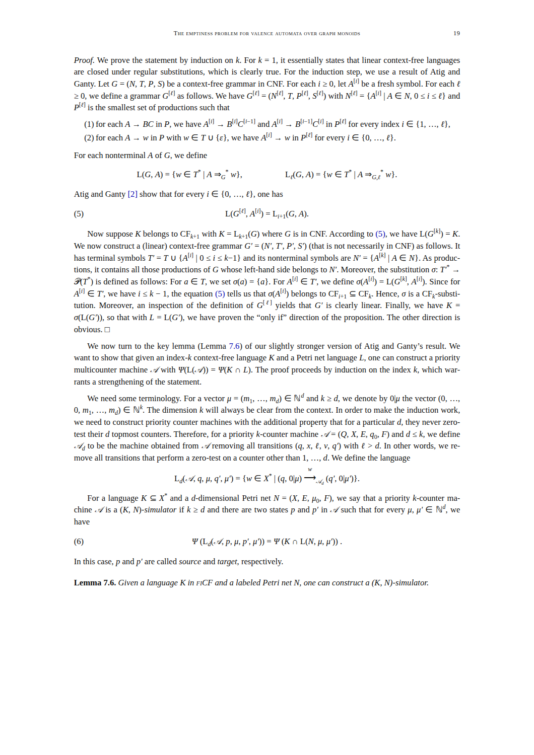The emptiness problem for valence automata over graph monoids 19
Proof. We prove the statement by induction on k. For k = 1, it essentially states that linear context-free languages are closed under regular substitutions, which is clearly true. For the induction step, we use a result of Atig and Ganty. Let G = (N, T, P, S) be a context-free grammar in CNF. For each i ≥ 0, let A[i] be a fresh symbol. For each ℓ ≥ 0, we define a grammar G[ℓ] as follows. We have G[ℓ] = (N[ℓ], T, P[ℓ], S[ℓ]) with N[ℓ] = {A[i] | A ∈ N, 0 ≤ i ≤ ℓ} and P[ℓ] is the smallest set of productions such that
(1) for each A → BC in P, we have A[i] → B[i]C[i−1] and A[i] → B[i−1]C[i] in P[ℓ] for every index i ∈ {1, …, ℓ},
(2) for each A → w in P with w ∈ T ∪ {ε}, we have A[i] → w in P[ℓ] for every i ∈ {0, …, ℓ}.
For each nonterminal A of G, we define
L(G, A) = {w ∈ T* | A ⇒G* w}, Lℓ(G, A) = {w ∈ T* | A ⇒G,ℓ* w}.
Atig and Ganty [2] show that for every i ∈ {0, …, ℓ}, one has
(5) L(G[ℓ], A[i]) = Li+1(G, A).
Now suppose K belongs to CFk+1 with K = Lk+1(G) where G is in CNF. According to (5), we have L(G[k]) = K. We now construct a (linear) context-free grammar G′ = (N′, T′, P′, S′) (that is not necessarily in CNF) as follows. It has terminal symbols T′ = T ∪ {A[i] | 0 ≤ i ≤ k−1} and its nonterminal symbols are N′ = {A[k] | A ∈ N}. As productions, it contains all those productions of G whose left-hand side belongs to N′. Moreover, the substitution σ: T′* → 𝒫(T*) is defined as follows: For a ∈ T, we set σ(a) = {a}. For A[i] ∈ T′, we define σ(A[i]) = L(G[k], A[i]). Since for A[i] ∈ T′, we have i ≤ k − 1, the equation (5) tells us that σ(A[i]) belongs to CFi+1 ⊆ CFk. Hence, σ is a CFk-substitution. Moreover, an inspection of the definition of G[ℓ] yields that G′ is clearly linear. Finally, we have K = σ(L(G′)), so that with L = L(G′), we have proven the “only if” direction of the proposition. The other direction is obvious. □
We now turn to the key lemma (Lemma 7.6) of our slightly stronger version of Atig and Ganty’s result. We want to show that given an index-k context-free language K and a Petri net language L, one can construct a priority multicounter machine 𝒜 with Ψ(L(𝒜)) = Ψ(K ∩ L). The proof proceeds by induction on the index k, which warrants a strengthening of the statement.
We need some terminology. For a vector μ = (m1, …, md) ∈ ℕd and k ≥ d, we denote by 0|μ the vector (0, …, 0, m1, …, md) ∈ ℕk. The dimension k will always be clear from the context. In order to make the induction work, we need to construct priority counter machines with the additional property that for a particular d, they never zero-test their d topmost counters. Therefore, for a priority k-counter machine 𝒜 = (Q, X, E, q0, F) and d ≤ k, we define 𝒜d to be the machine obtained from 𝒜 removing all transitions (q, x, ℓ, ν, q′) with ℓ > d. In other words, we remove all transitions that perform a zero-test on a counter other than 1, …, d. We define the language
Ld(𝒜, q, μ, q′, μ′) = {w ∈ X* | (q, 0|μ) w⟶𝒜d (q′, 0|μ′)}.
For a language K ⊆ X* and a d-dimensional Petri net N = (X, E, μ0, F), we say that a priority k-counter machine 𝒜 is a (K, N)-simulator if k ≥ d and there are two states p and p′ in 𝒜 such that for every μ, μ′ ∈ ℕd, we have
(6) Ψ (Ld(𝒜, p, μ, p′, μ′)) = Ψ (K ∩ L(N, μ, μ′)) .
In this case, p and p′ are called source and target, respectively.
Lemma 7.6. Given a language K in fiCF and a labeled Petri net N, one can construct a (K, N)-simulator.